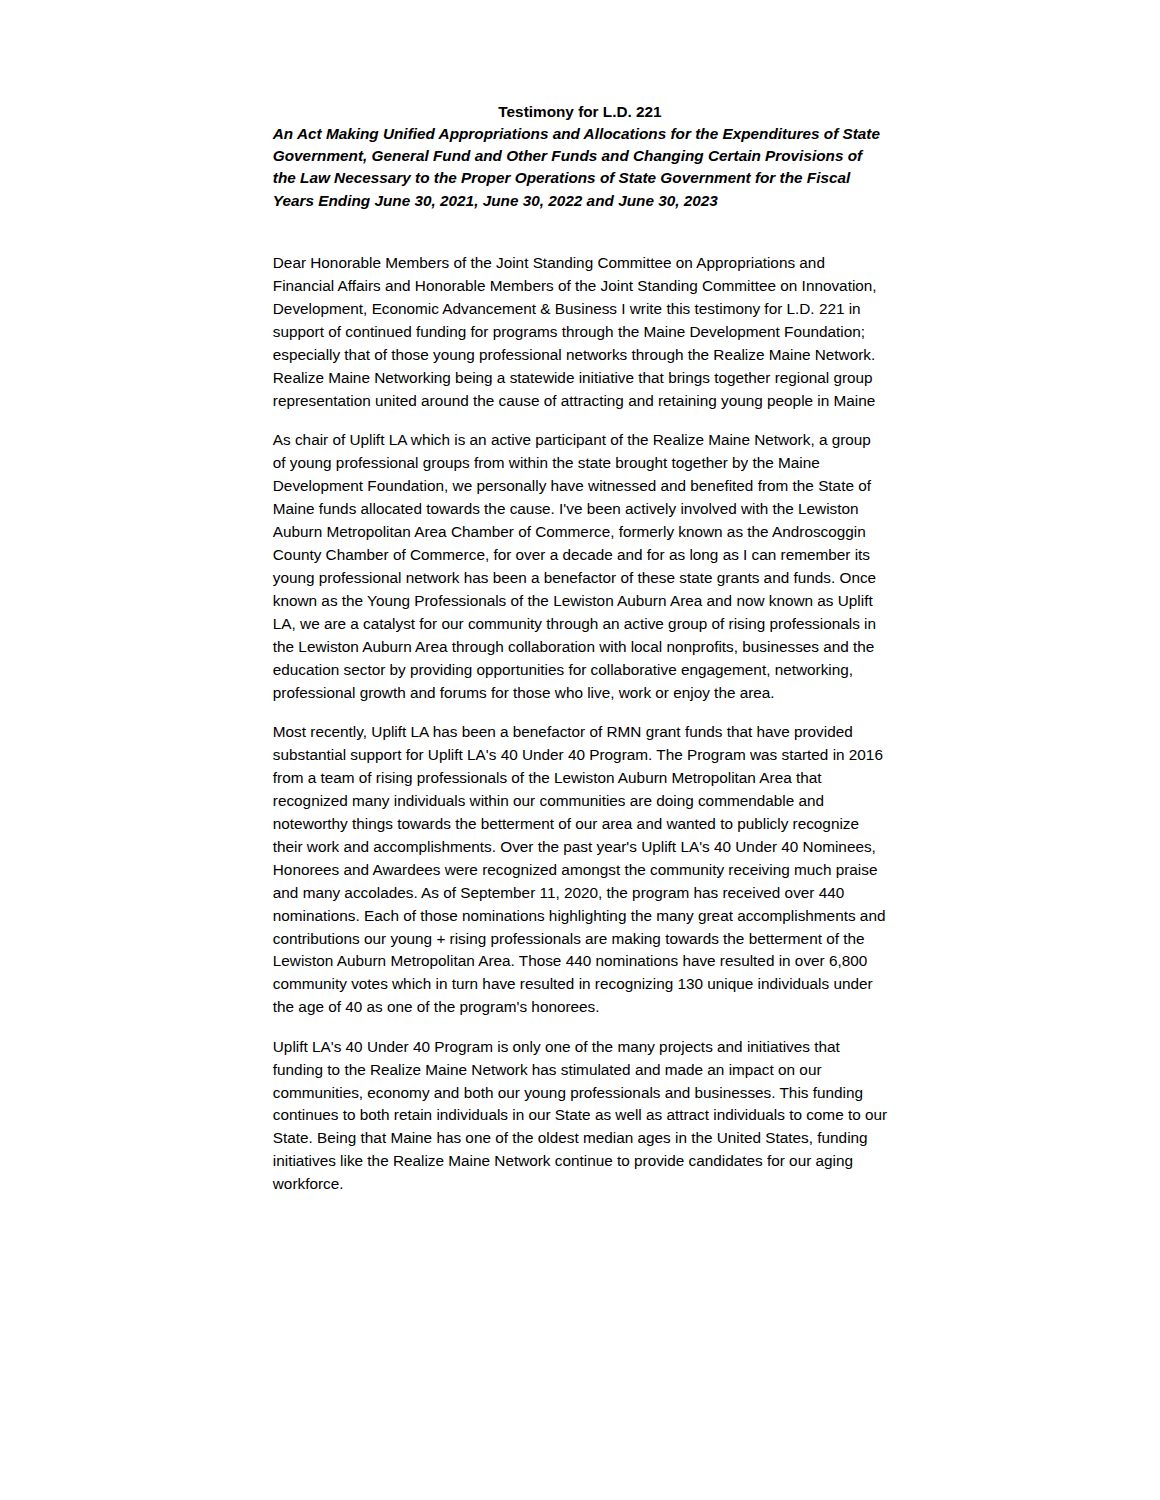Testimony for L.D. 221
An Act Making Unified Appropriations and Allocations for the Expenditures of State Government, General Fund and Other Funds and Changing Certain Provisions of the Law Necessary to the Proper Operations of State Government for the Fiscal Years Ending June 30, 2021, June 30, 2022 and June 30, 2023
Dear Honorable Members of the Joint Standing Committee on Appropriations and Financial Affairs and Honorable Members of the Joint Standing Committee on Innovation, Development, Economic Advancement & Business I write this testimony for L.D. 221 in support of continued funding for programs through the Maine Development Foundation; especially that of those young professional networks through the Realize Maine Network. Realize Maine Networking being a statewide initiative that brings together regional group representation united around the cause of attracting and retaining young people in Maine
As chair of Uplift LA which is an active participant of the Realize Maine Network, a group of young professional groups from within the state brought together by the Maine Development Foundation, we personally have witnessed and benefited from the State of Maine funds allocated towards the cause. I've been actively involved with the Lewiston Auburn Metropolitan Area Chamber of Commerce, formerly known as the Androscoggin County Chamber of Commerce, for over a decade and for as long as I can remember its young professional network has been a benefactor of these state grants and funds. Once known as the Young Professionals of the Lewiston Auburn Area and now known as Uplift LA, we are a catalyst for our community through an active group of rising professionals in the Lewiston Auburn Area through collaboration with local nonprofits, businesses and the education sector by providing opportunities for collaborative engagement, networking, professional growth and forums for those who live, work or enjoy the area.
Most recently, Uplift LA has been a benefactor of RMN grant funds that have provided substantial support for Uplift LA's 40 Under 40 Program. The Program was started in 2016 from a team of rising professionals of the Lewiston Auburn Metropolitan Area that recognized many individuals within our communities are doing commendable and noteworthy things towards the betterment of our area and wanted to publicly recognize their work and accomplishments. Over the past year's Uplift LA's 40 Under 40 Nominees, Honorees and Awardees were recognized amongst the community receiving much praise and many accolades. As of September 11, 2020, the program has received over 440 nominations. Each of those nominations highlighting the many great accomplishments and contributions our young + rising professionals are making towards the betterment of the Lewiston Auburn Metropolitan Area. Those 440 nominations have resulted in over 6,800 community votes which in turn have resulted in recognizing 130 unique individuals under the age of 40 as one of the program's honorees.
Uplift LA's 40 Under 40 Program is only one of the many projects and initiatives that funding to the Realize Maine Network has stimulated and made an impact on our communities, economy and both our young professionals and businesses. This funding continues to both retain individuals in our State as well as attract individuals to come to our State. Being that Maine has one of the oldest median ages in the United States, funding initiatives like the Realize Maine Network continue to provide candidates for our aging workforce.